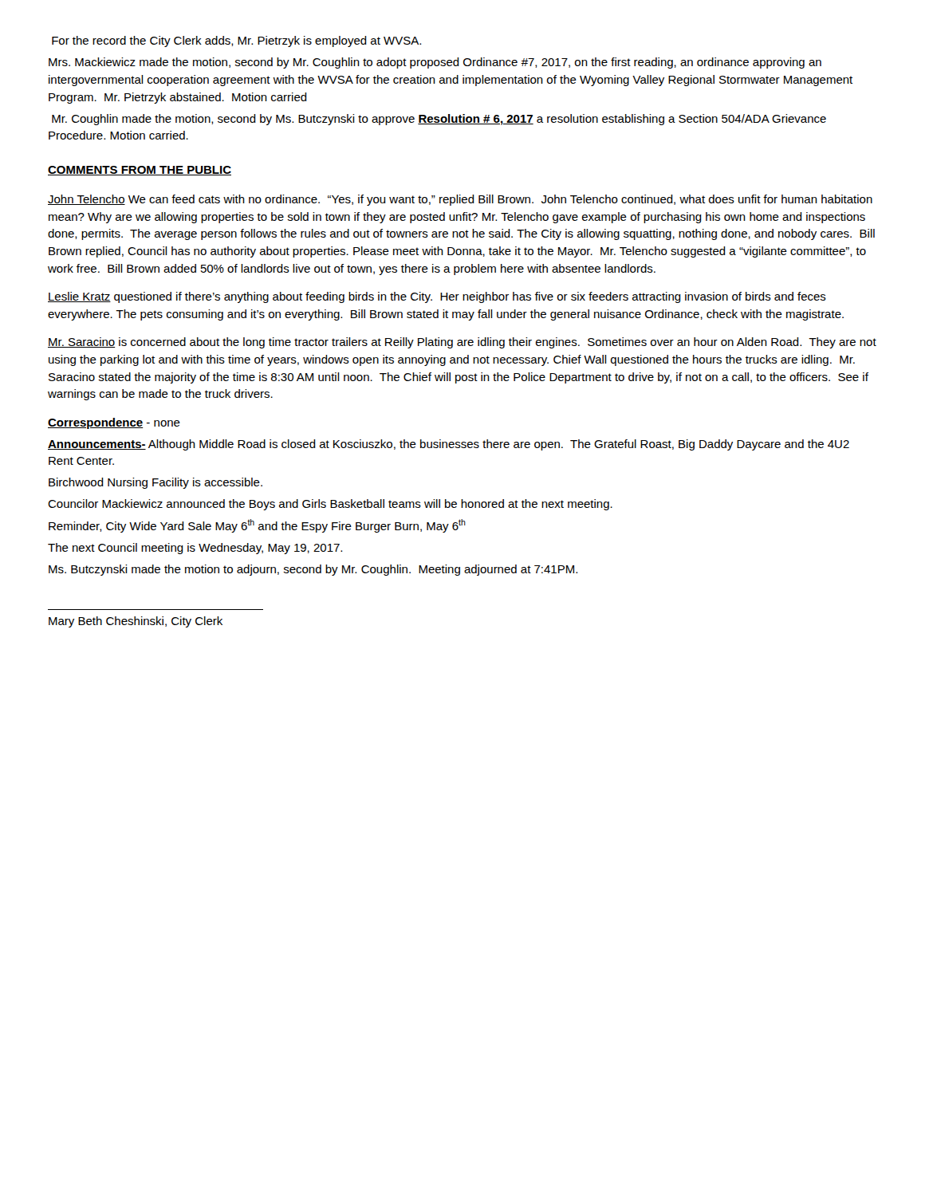For the record the City Clerk adds, Mr. Pietrzyk is employed at WVSA.
Mrs. Mackiewicz made the motion, second by Mr. Coughlin to adopt proposed Ordinance #7, 2017, on the first reading, an ordinance approving an intergovernmental cooperation agreement with the WVSA for the creation and implementation of the Wyoming Valley Regional Stormwater Management Program. Mr. Pietrzyk abstained. Motion carried
Mr. Coughlin made the motion, second by Ms. Butczynski to approve Resolution # 6, 2017 a resolution establishing a Section 504/ADA Grievance Procedure. Motion carried.
COMMENTS FROM THE PUBLIC
John Telencho We can feed cats with no ordinance. “Yes, if you want to,” replied Bill Brown. John Telencho continued, what does unfit for human habitation mean? Why are we allowing properties to be sold in town if they are posted unfit? Mr. Telencho gave example of purchasing his own home and inspections done, permits. The average person follows the rules and out of towners are not he said. The City is allowing squatting, nothing done, and nobody cares. Bill Brown replied, Council has no authority about properties. Please meet with Donna, take it to the Mayor. Mr. Telencho suggested a “vigilante committee”, to work free. Bill Brown added 50% of landlords live out of town, yes there is a problem here with absentee landlords.
Leslie Kratz questioned if there’s anything about feeding birds in the City. Her neighbor has five or six feeders attracting invasion of birds and feces everywhere. The pets consuming and it’s on everything. Bill Brown stated it may fall under the general nuisance Ordinance, check with the magistrate.
Mr. Saracino is concerned about the long time tractor trailers at Reilly Plating are idling their engines. Sometimes over an hour on Alden Road. They are not using the parking lot and with this time of years, windows open its annoying and not necessary. Chief Wall questioned the hours the trucks are idling. Mr. Saracino stated the majority of the time is 8:30 AM until noon. The Chief will post in the Police Department to drive by, if not on a call, to the officers. See if warnings can be made to the truck drivers.
Correspondence - none
Announcements- Although Middle Road is closed at Kosciuszko, the businesses there are open. The Grateful Roast, Big Daddy Daycare and the 4U2 Rent Center.
Birchwood Nursing Facility is accessible.
Councilor Mackiewicz announced the Boys and Girls Basketball teams will be honored at the next meeting.
Reminder, City Wide Yard Sale May 6th and the Espy Fire Burger Burn, May 6th
The next Council meeting is Wednesday, May 19, 2017.
Ms. Butczynski made the motion to adjourn, second by Mr. Coughlin. Meeting adjourned at 7:41PM.
Mary Beth Cheshinski, City Clerk